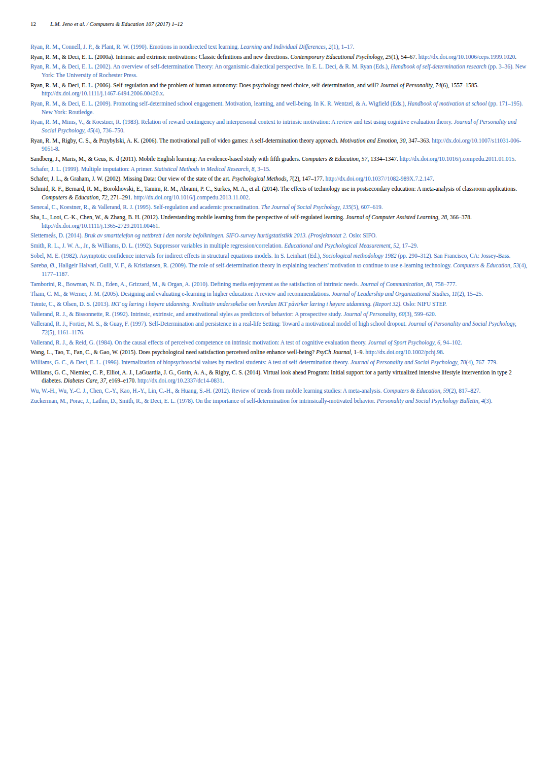12 L.M. Jeno et al. / Computers & Education 107 (2017) 1–12
Ryan, R. M., Connell, J. P., & Plant, R. W. (1990). Emotions in nondirected text learning. Learning and Individual Differences, 2(1), 1–17.
Ryan, R. M., & Deci, E. L. (2000a). Intrinsic and extrinsic motivations: Classic definitions and new directions. Contemporary Educational Psychology, 25(1), 54–67. http://dx.doi.org/10.1006/ceps.1999.1020.
Ryan, R. M., & Deci, E. L. (2002). An overview of self-determination Theory: An organismic-dialectical perspective. In E. L. Deci, & R. M. Ryan (Eds.), Handbook of self-determination research (pp. 3–36). New York: The University of Rochester Press.
Ryan, R. M., & Deci, E. L. (2006). Self-regulation and the problem of human autonomy: Does psychology need choice, self-determination, and will? Journal of Personality, 74(6), 1557–1585. http://dx.doi.org/10.1111/j.1467-6494.2006.00420.x.
Ryan, R. M., & Deci, E. L. (2009). Promoting self-determined school engagement. Motivation, learning, and well-being. In K. R. Wentzel, & A. Wigfield (Eds.), Handbook of motivation at school (pp. 171–195). New York: Routledge.
Ryan, R. M., Mims, V., & Koestner, R. (1983). Relation of reward contingency and interpersonal context to intrinsic motivation: A review and test using cognitive evaluation theory. Journal of Personality and Social Psychology, 45(4), 736–750.
Ryan, R. M., Rigby, C. S., & Przybylski, A. K. (2006). The motivational pull of video games: A self-determination theory approach. Motivation and Emotion, 30, 347–363. http://dx.doi.org/10.1007/s11031-006-9051-8.
Sandberg, J., Maris, M., & Geus, K. d (2011). Mobile English learning: An evidence-based study with fifth graders. Computers & Education, 57, 1334–1347. http://dx.doi.org/10.1016/j.compedu.2011.01.015.
Schafer, J. L. (1999). Multiple imputation: A primer. Statistical Methods in Medical Research, 8, 3–15.
Schafer, J. L., & Graham, J. W. (2002). Missing Data: Our view of the state of the art. Psychological Methods, 7(2), 147–177. http://dx.doi.org/10.1037//1082-989X.7.2.147.
Schmid, R. F., Bernard, R. M., Borokhovski, E., Tamim, R. M., Abrami, P. C., Surkes, M. A., et al. (2014). The effects of technology use in postsecondary education: A meta-analysis of classroom applications. Computers & Education, 72, 271–291. http://dx.doi.org/10.1016/j.compedu.2013.11.002.
Senecal, C., Koestner, R., & Vallerand, R. J. (1995). Self-regulation and academic procrastination. The Journal of Social Psychology, 135(5), 607–619.
Sha, L., Looi, C.-K., Chen, W., & Zhang, B. H. (2012). Understanding mobile learning from the perspective of self-regulated learning. Journal of Computer Assisted Learning, 28, 366–378. http://dx.doi.org/10.1111/j.1365-2729.2011.00461.
Slettemeås, D. (2014). Bruk av smarttelefon og nettbrett i den norske befolkningen. SIFO-survey hurtigstatistikk 2013. (Prosjektnotat 2. Oslo: SIFO.
Smith, R. L., J. W. A., Jr., & Williams, D. L. (1992). Suppressor variables in multiple regression/correlation. Educational and Psychological Measurement, 52, 17–29.
Sobel, M. E. (1982). Asymptotic confidence intervals for indirect effects in structural equations models. In S. Leinhart (Ed.), Sociological methodology 1982 (pp. 290–312). San Francisco, CA: Jossey-Bass.
Sørebø, Ø., Hallgeir Halvari, Gulli, V. F., & Kristiansen, R. (2009). The role of self-determination theory in explaining teachers' motivation to continue to use e-learning technology. Computers & Education, 53(4), 1177–1187.
Tamborini, R., Bowman, N. D., Eden, A., Grizzard, M., & Organ, A. (2010). Defining media enjoyment as the satisfaction of intrinsic needs. Journal of Communication, 80, 758–777.
Tham, C. M., & Werner, J. M. (2005). Designing and evaluating e-learning in higher education: A review and recommendations. Journal of Leadership and Organizational Studies, 11(2), 15–25.
Tømte, C., & Olsen, D. S. (2013). IKT og læring i høyere utdanning. Kvalitativ undersøkelse om hvordan IKT påvirker læring i høyere utdanning. (Report 32). Oslo: NIFU STEP.
Vallerand, R. J., & Bissonnette, R. (1992). Intrinsic, extrinsic, and amotivational styles as predictors of behavior: A prospective study. Journal of Personality, 60(3), 599–620.
Vallerand, R. J., Fortier, M. S., & Guay, F. (1997). Self-Determination and persistence in a real-life Setting: Toward a motivational model of high school dropout. Journal of Personality and Social Psychology, 72(5), 1161–1176.
Vallerand, R. J., & Reid, G. (1984). On the causal effects of perceived competence on intrinsic motivation: A test of cognitive evaluation theory. Journal of Sport Psychology, 6, 94–102.
Wang, L., Tao, T., Fan, C., & Gao, W. (2015). Does psychological need satisfaction perceived online enhance well-being? PsyCh Journal, 1–9. http://dx.doi.org/10.1002/pchj.98.
Williams, G. C., & Deci, E. L. (1996). Internalization of biopsychosocial values by medical students: A test of self-determination theory. Journal of Personality and Social Psychology, 70(4), 767–779.
Williams, G. C., Niemiec, C. P., Elliot, A. J., LaGuardia, J. G., Gorin, A. A., & Rigby, C. S. (2014). Virtual look ahead Program: Initial support for a partly virtualized intensive lifestyle intervention in type 2 diabetes. Diabetes Care, 37, e169–e170. http://dx.doi.org/10.2337/dc14-0831.
Wu, W.-H., Wu, Y.-C. J., Chen, C.-Y., Kao, H.-Y., Lin, C.-H., & Huang, S.-H. (2012). Review of trends from mobile learning studies: A meta-analysis. Computers & Education, 59(2), 817–827.
Zuckerman, M., Porac, J., Lathin, D., Smith, R., & Deci, E. L. (1978). On the importance of self-determination for intrinsically-motivated behavior. Personality and Social Psychology Bulletin, 4(3).